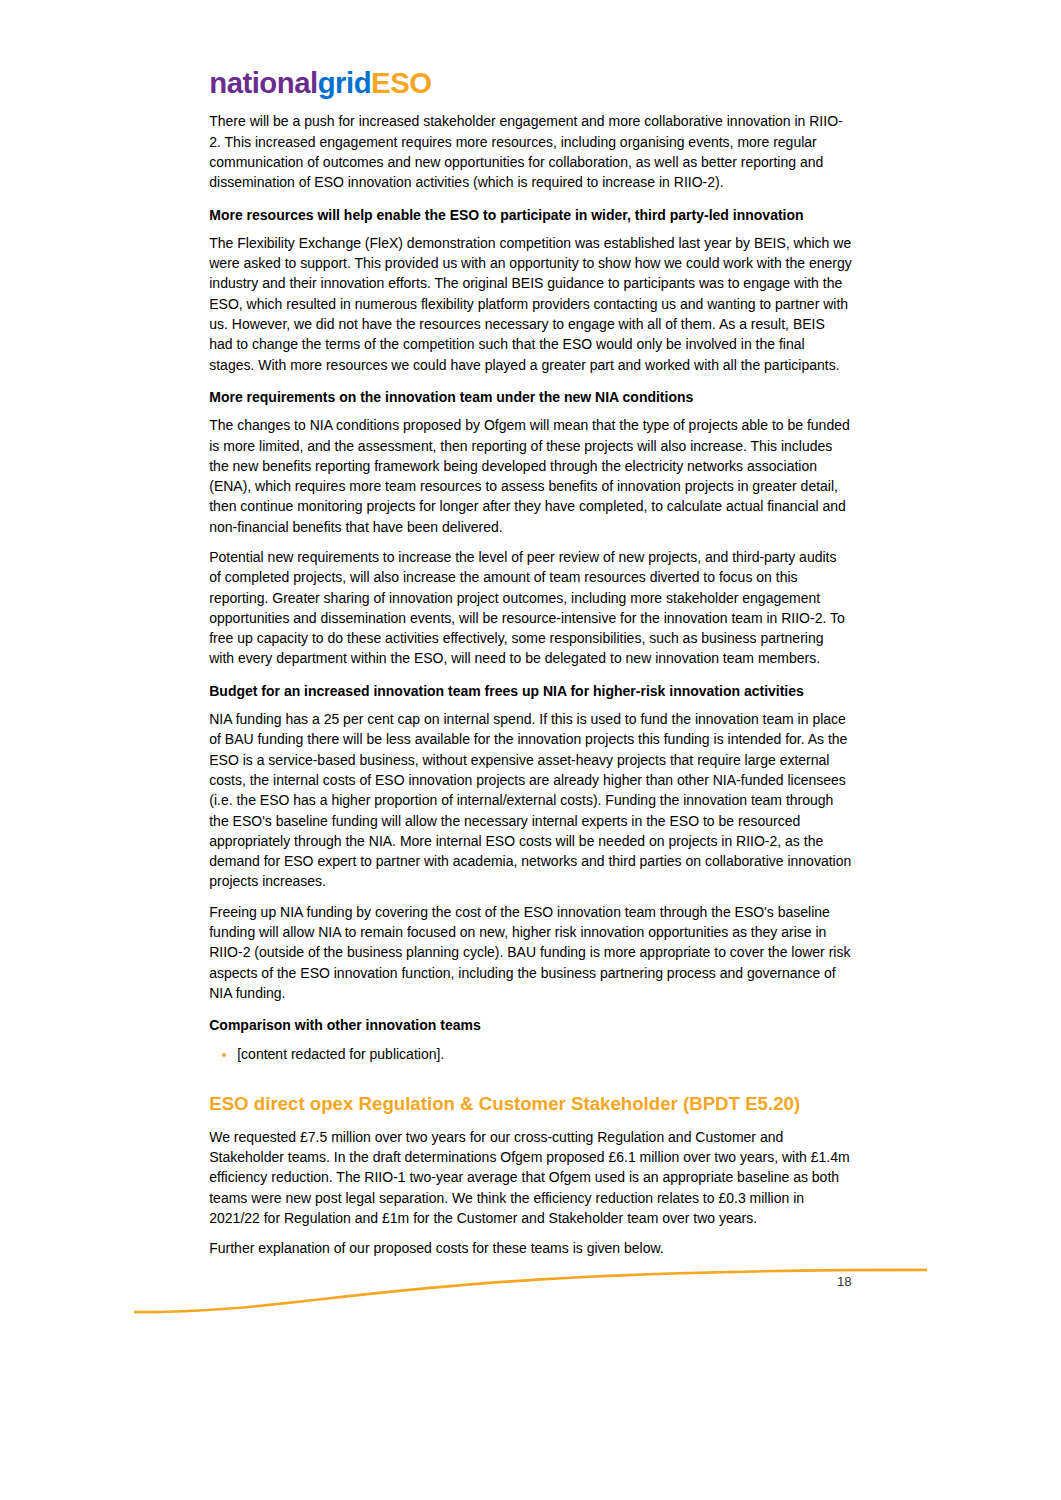national grid ESO
There will be a push for increased stakeholder engagement and more collaborative innovation in RIIO-2. This increased engagement requires more resources, including organising events, more regular communication of outcomes and new opportunities for collaboration, as well as better reporting and dissemination of ESO innovation activities (which is required to increase in RIIO-2).
More resources will help enable the ESO to participate in wider, third party-led innovation
The Flexibility Exchange (FleX) demonstration competition was established last year by BEIS, which we were asked to support. This provided us with an opportunity to show how we could work with the energy industry and their innovation efforts. The original BEIS guidance to participants was to engage with the ESO, which resulted in numerous flexibility platform providers contacting us and wanting to partner with us. However, we did not have the resources necessary to engage with all of them. As a result, BEIS had to change the terms of the competition such that the ESO would only be involved in the final stages. With more resources we could have played a greater part and worked with all the participants.
More requirements on the innovation team under the new NIA conditions
The changes to NIA conditions proposed by Ofgem will mean that the type of projects able to be funded is more limited, and the assessment, then reporting of these projects will also increase. This includes the new benefits reporting framework being developed through the electricity networks association (ENA), which requires more team resources to assess benefits of innovation projects in greater detail, then continue monitoring projects for longer after they have completed, to calculate actual financial and non-financial benefits that have been delivered.
Potential new requirements to increase the level of peer review of new projects, and third-party audits of completed projects, will also increase the amount of team resources diverted to focus on this reporting. Greater sharing of innovation project outcomes, including more stakeholder engagement opportunities and dissemination events, will be resource-intensive for the innovation team in RIIO-2. To free up capacity to do these activities effectively, some responsibilities, such as business partnering with every department within the ESO, will need to be delegated to new innovation team members.
Budget for an increased innovation team frees up NIA for higher-risk innovation activities
NIA funding has a 25 per cent cap on internal spend. If this is used to fund the innovation team in place of BAU funding there will be less available for the innovation projects this funding is intended for. As the ESO is a service-based business, without expensive asset-heavy projects that require large external costs, the internal costs of ESO innovation projects are already higher than other NIA-funded licensees (i.e. the ESO has a higher proportion of internal/external costs). Funding the innovation team through the ESO's baseline funding will allow the necessary internal experts in the ESO to be resourced appropriately through the NIA. More internal ESO costs will be needed on projects in RIIO-2, as the demand for ESO expert to partner with academia, networks and third parties on collaborative innovation projects increases.
Freeing up NIA funding by covering the cost of the ESO innovation team through the ESO's baseline funding will allow NIA to remain focused on new, higher risk innovation opportunities as they arise in RIIO-2 (outside of the business planning cycle). BAU funding is more appropriate to cover the lower risk aspects of the ESO innovation function, including the business partnering process and governance of NIA funding.
Comparison with other innovation teams
[content redacted for publication].
ESO direct opex Regulation & Customer Stakeholder (BPDT E5.20)
We requested £7.5 million over two years for our cross-cutting Regulation and Customer and Stakeholder teams. In the draft determinations Ofgem proposed £6.1 million over two years, with £1.4m efficiency reduction. The RIIO-1 two-year average that Ofgem used is an appropriate baseline as both teams were new post legal separation. We think the efficiency reduction relates to £0.3 million in 2021/22 for Regulation and £1m for the Customer and Stakeholder team over two years.
Further explanation of our proposed costs for these teams is given below.
18